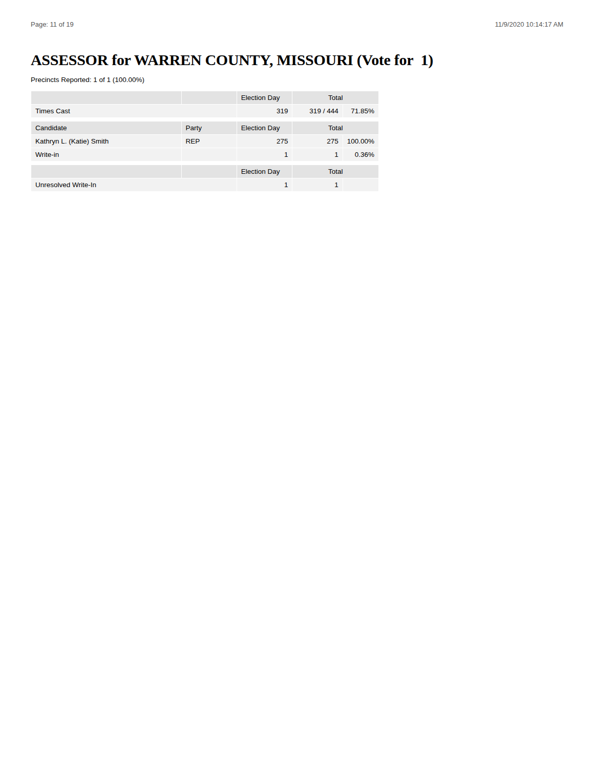Page: 11 of 19 11/9/2020 10:14:17 AM
ASSESSOR for WARREN COUNTY, MISSOURI (Vote for 1)
Precincts Reported: 1 of 1 (100.00%)
| | | Election Day | Total |
| Times Cast | 319 | 319 / 444 | 71.85% |
| Candidate | Party | Election Day | Total |
| Kathryn L. (Katie) Smith | REP | 275 | 275 | 100.00% |
| Write-in | | 1 | 1 | 0.36% |
| | | Election Day | Total |
| Unresolved Write-In | 1 | 1 | |